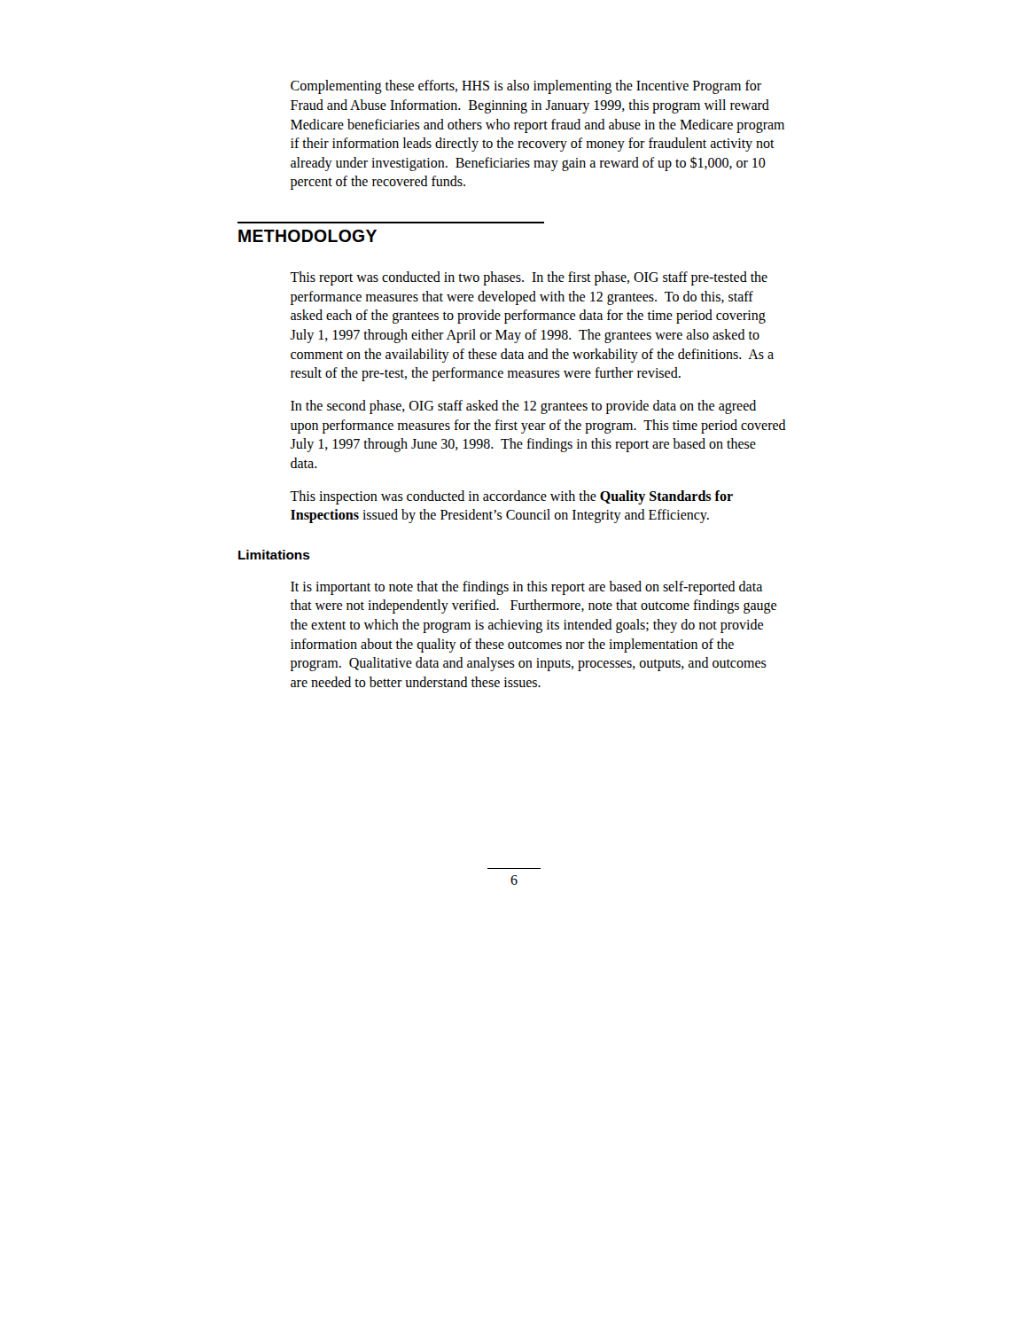Complementing these efforts, HHS is also implementing the Incentive Program for Fraud and Abuse Information. Beginning in January 1999, this program will reward Medicare beneficiaries and others who report fraud and abuse in the Medicare program if their information leads directly to the recovery of money for fraudulent activity not already under investigation. Beneficiaries may gain a reward of up to $1,000, or 10 percent of the recovered funds.
METHODOLOGY
This report was conducted in two phases. In the first phase, OIG staff pre-tested the performance measures that were developed with the 12 grantees. To do this, staff asked each of the grantees to provide performance data for the time period covering July 1, 1997 through either April or May of 1998. The grantees were also asked to comment on the availability of these data and the workability of the definitions. As a result of the pre-test, the performance measures were further revised.
In the second phase, OIG staff asked the 12 grantees to provide data on the agreed upon performance measures for the first year of the program. This time period covered July 1, 1997 through June 30, 1998. The findings in this report are based on these data.
This inspection was conducted in accordance with the Quality Standards for Inspections issued by the President’s Council on Integrity and Efficiency.
Limitations
It is important to note that the findings in this report are based on self-reported data that were not independently verified. Furthermore, note that outcome findings gauge the extent to which the program is achieving its intended goals; they do not provide information about the quality of these outcomes nor the implementation of the program. Qualitative data and analyses on inputs, processes, outputs, and outcomes are needed to better understand these issues.
6